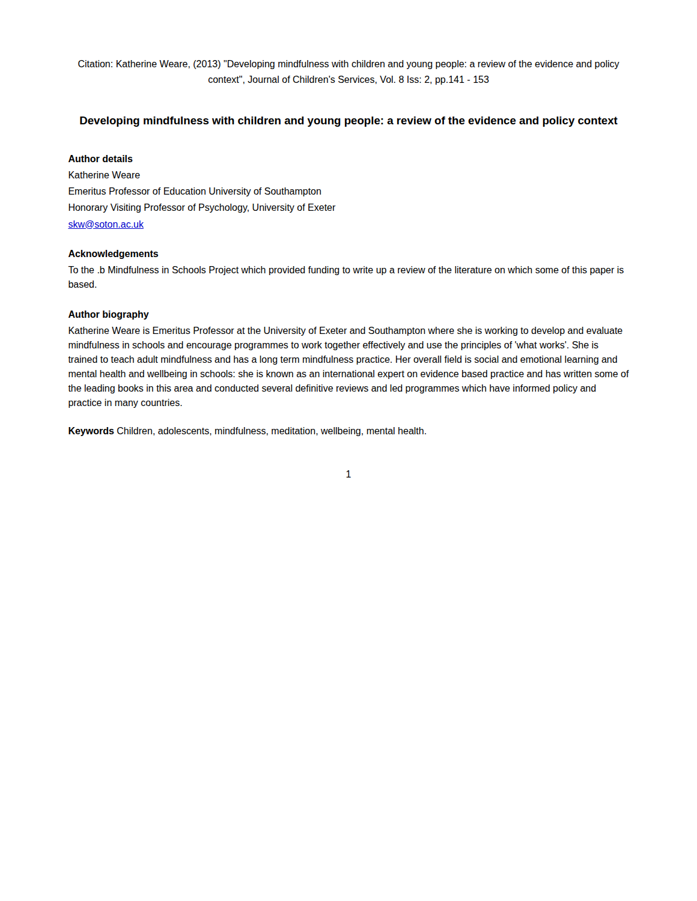Citation: Katherine Weare, (2013) "Developing mindfulness with children and young people: a review of the evidence and policy context", Journal of Children's Services, Vol. 8 Iss: 2, pp.141 - 153
Developing mindfulness with children and young people: a review of the evidence and policy context
Author details
Katherine Weare
Emeritus Professor of Education University of Southampton
Honorary Visiting Professor of Psychology, University of Exeter
skw@soton.ac.uk
Acknowledgements
To the .b Mindfulness in Schools Project which provided funding to write up a review of the literature on which some of this paper is based.
Author biography
Katherine Weare is Emeritus Professor at the University of Exeter and Southampton where she is working to develop and evaluate mindfulness in schools and encourage programmes to work together effectively and use the principles of 'what works'. She is trained to teach adult mindfulness and has a long term mindfulness practice. Her overall field is social and emotional learning and mental health and wellbeing in schools: she is known as an international expert on evidence based practice and has written some of the leading books in this area and conducted several definitive reviews and led programmes which have informed policy and practice in many countries.
Keywords Children, adolescents, mindfulness, meditation, wellbeing, mental health.
1